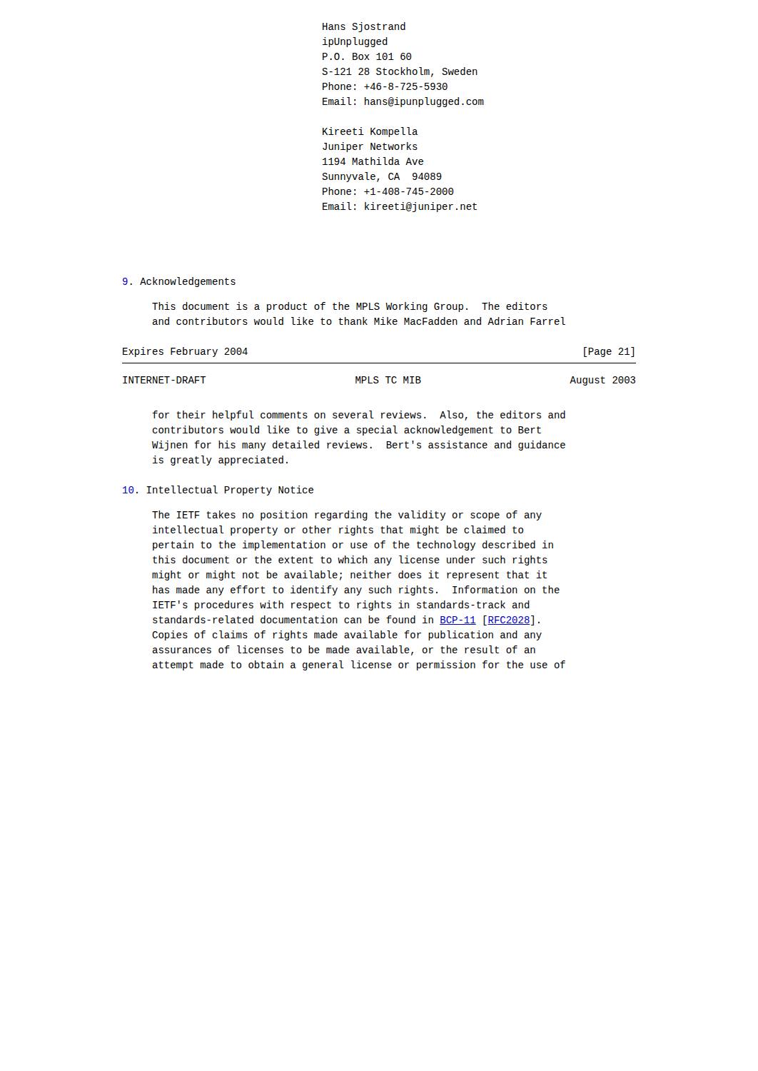Hans Sjostrand
ipUnplugged
P.O. Box 101 60
S-121 28 Stockholm, Sweden
Phone: +46-8-725-5930
Email: hans@ipunplugged.com

Kireeti Kompella
Juniper Networks
1194 Mathilda Ave
Sunnyvale, CA  94089
Phone: +1-408-745-2000
Email: kireeti@juniper.net
9. Acknowledgements
This document is a product of the MPLS Working Group.  The editors
and contributors would like to thank Mike MacFadden and Adrian Farrel
Expires February 2004 [Page 21]
INTERNET-DRAFT MPLS TC MIB August 2003
for their helpful comments on several reviews.  Also, the editors and
contributors would like to give a special acknowledgement to Bert
Wijnen for his many detailed reviews.  Bert's assistance and guidance
is greatly appreciated.
10. Intellectual Property Notice
The IETF takes no position regarding the validity or scope of any
intellectual property or other rights that might be claimed to
pertain to the implementation or use of the technology described in
this document or the extent to which any license under such rights
might or might not be available; neither does it represent that it
has made any effort to identify any such rights.  Information on the
IETF's procedures with respect to rights in standards-track and
standards-related documentation can be found in BCP-11 [RFC2028].
Copies of claims of rights made available for publication and any
assurances of licenses to be made available, or the result of an
attempt made to obtain a general license or permission for the use of